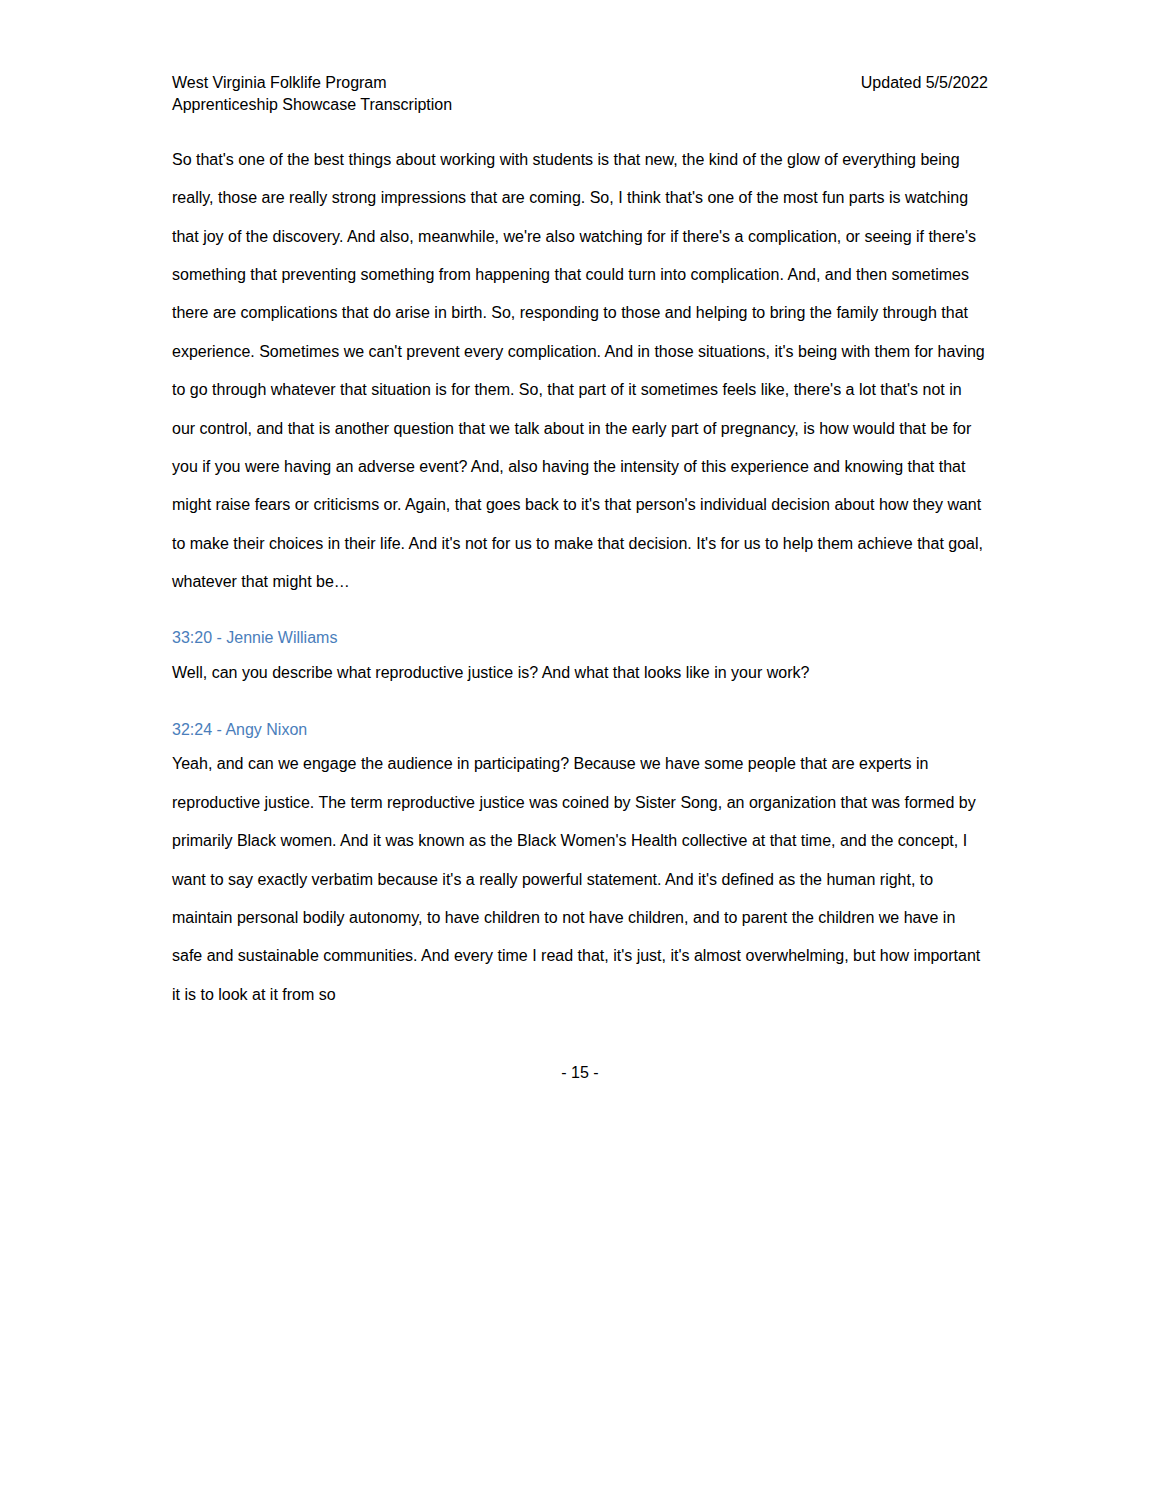West Virginia Folklife Program
Apprenticeship Showcase Transcription
Updated 5/5/2022
So that's one of the best things about working with students is that new, the kind of the glow of everything being really, those are really strong impressions that are coming. So, I think that's one of the most fun parts is watching that joy of the discovery. And also, meanwhile, we're also watching for if there's a complication, or seeing if there's something that preventing something from happening that could turn into complication. And, and then sometimes there are complications that do arise in birth. So, responding to those and helping to bring the family through that experience. Sometimes we can't prevent every complication. And in those situations, it's being with them for having to go through whatever that situation is for them. So, that part of it sometimes feels like, there's a lot that's not in our control, and that is another question that we talk about in the early part of pregnancy, is how would that be for you if you were having an adverse event? And, also having the intensity of this experience and knowing that that might raise fears or criticisms or. Again, that goes back to it's that person's individual decision about how they want to make their choices in their life. And it's not for us to make that decision. It's for us to help them achieve that goal, whatever that might be…
33:20 - Jennie Williams
Well, can you describe what reproductive justice is? And what that looks like in your work?
32:24 - Angy Nixon
Yeah, and can we engage the audience in participating? Because we have some people that are experts in reproductive justice. The term reproductive justice was coined by Sister Song, an organization that was formed by primarily Black women. And it was known as the Black Women's Health collective at that time, and the concept, I want to say exactly verbatim because it's a really powerful statement. And it's defined as the human right, to maintain personal bodily autonomy, to have children to not have children, and to parent the children we have in safe and sustainable communities. And every time I read that, it's just, it's almost overwhelming, but how important it is to look at it from so
- 15 -